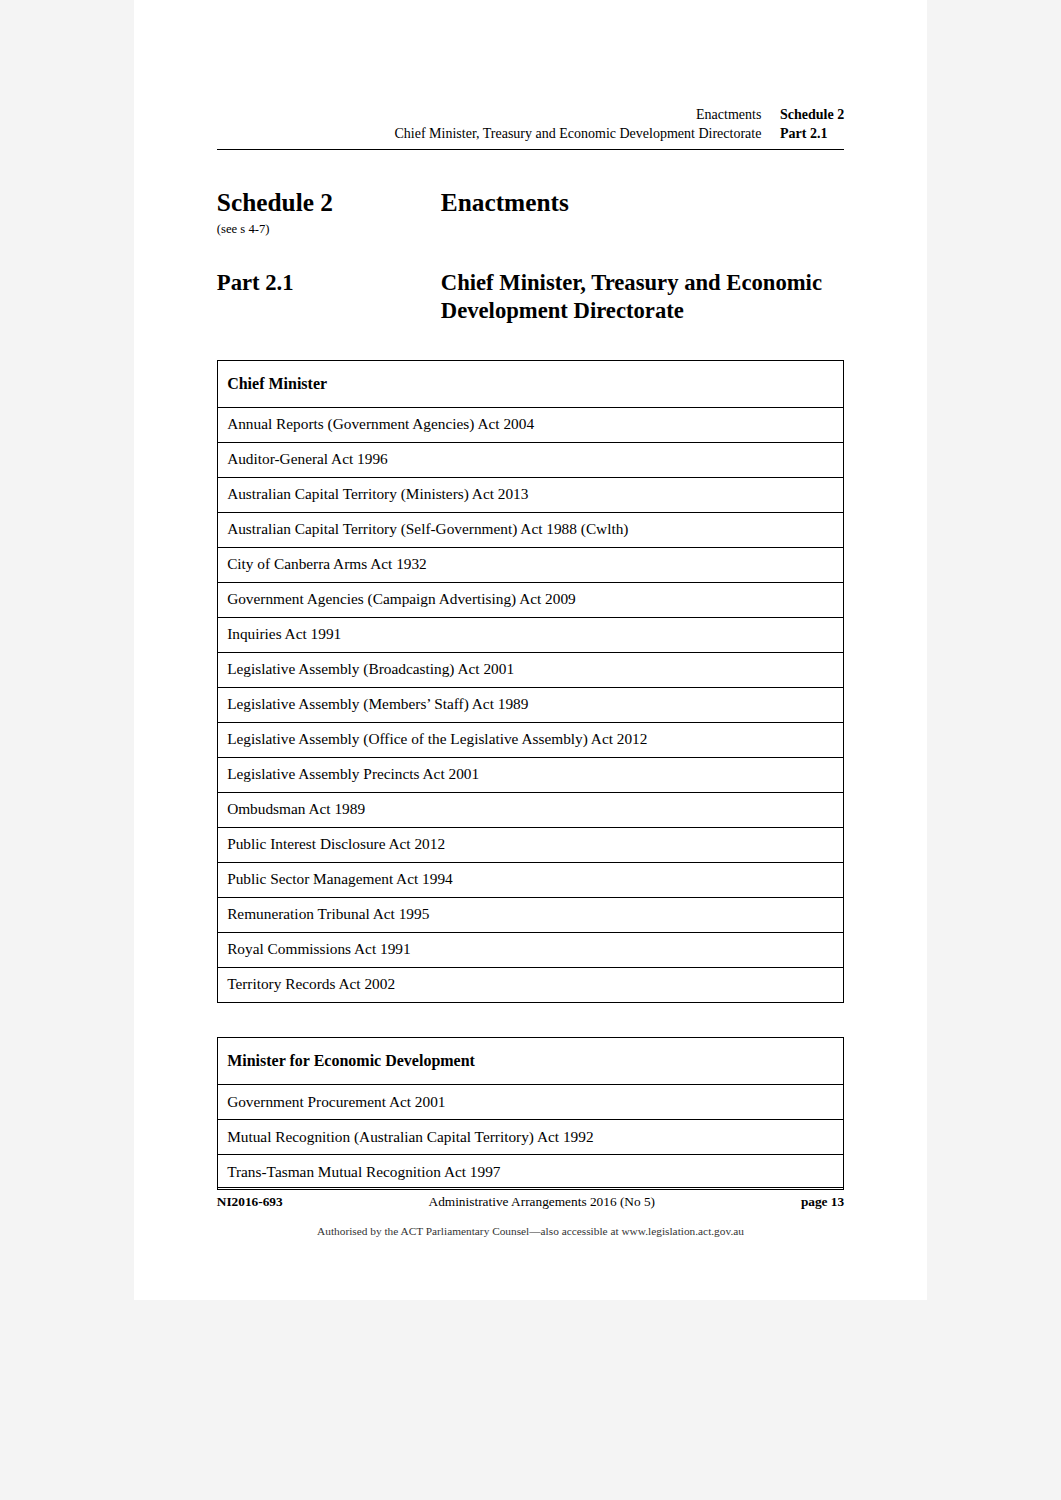Enactments
Chief Minister, Treasury and Economic Development Directorate
Schedule 2
Part 2.1
Schedule 2
Enactments
(see s 4-7)
Part 2.1
Chief Minister, Treasury and Economic Development Directorate
| Chief Minister |
| --- |
| Annual Reports (Government Agencies) Act 2004 |
| Auditor-General Act 1996 |
| Australian Capital Territory (Ministers) Act 2013 |
| Australian Capital Territory (Self-Government) Act 1988 (Cwlth) |
| City of Canberra Arms Act 1932 |
| Government Agencies (Campaign Advertising) Act 2009 |
| Inquiries Act 1991 |
| Legislative Assembly (Broadcasting) Act 2001 |
| Legislative Assembly (Members’ Staff) Act 1989 |
| Legislative Assembly (Office of the Legislative Assembly) Act 2012 |
| Legislative Assembly Precincts Act 2001 |
| Ombudsman Act 1989 |
| Public Interest Disclosure Act 2012 |
| Public Sector Management Act 1994 |
| Remuneration Tribunal Act 1995 |
| Royal Commissions Act 1991 |
| Territory Records Act 2002 |
| Minister for Economic Development |
| --- |
| Government Procurement Act 2001 |
| Mutual Recognition (Australian Capital Territory) Act 1992 |
| Trans-Tasman Mutual Recognition Act 1997 |
NI2016-693
Administrative Arrangements 2016 (No 5)
page 13
Authorised by the ACT Parliamentary Counsel—also accessible at www.legislation.act.gov.au